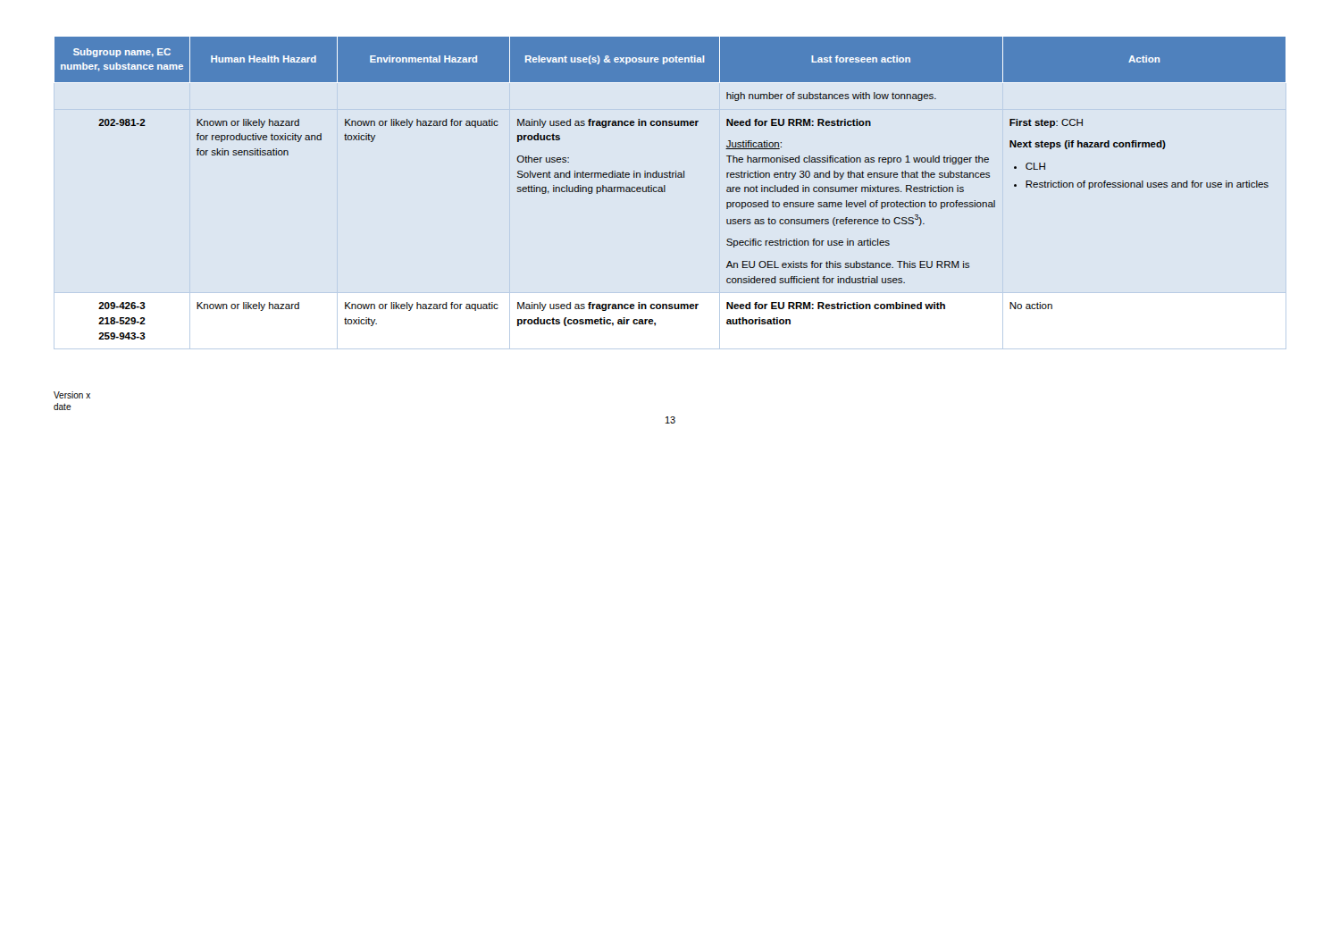| Subgroup name, EC number, substance name | Human Health Hazard | Environmental Hazard | Relevant use(s) & exposure potential | Last foreseen action | Action |
| --- | --- | --- | --- | --- | --- |
| | | | | high number of substances with low tonnages. | |
| 202-981-2 | Known or likely hazard for reproductive toxicity and for skin sensitisation | Known or likely hazard for aquatic toxicity | Mainly used as fragrance in consumer products Other uses: Solvent and intermediate in industrial setting, including pharmaceutical | Need for EU RRM: Restriction Justification : The harmonised classification as repro 1 would trigger the restriction entry 30 and by that ensure that the substances are not included in consumer mixtures. Restriction is proposed to ensure same level of protection to professional users as to consumers (reference to CSS 3 ). Specific restriction for use in articles An EU OEL exists for this substance. This EU RRM is considered sufficient for industrial uses. | First step : CCH Next steps (if hazard confirmed) CLH Restriction of professional uses and for use in articles |
| 209-426-3 218-529-2 259-943-3 | Known or likely hazard | Known or likely hazard for aquatic toxicity. | Mainly used as fragrance in consumer products (cosmetic, air care, | Need for EU RRM: Restriction combined with authorisation | No action |
Version x
date
13